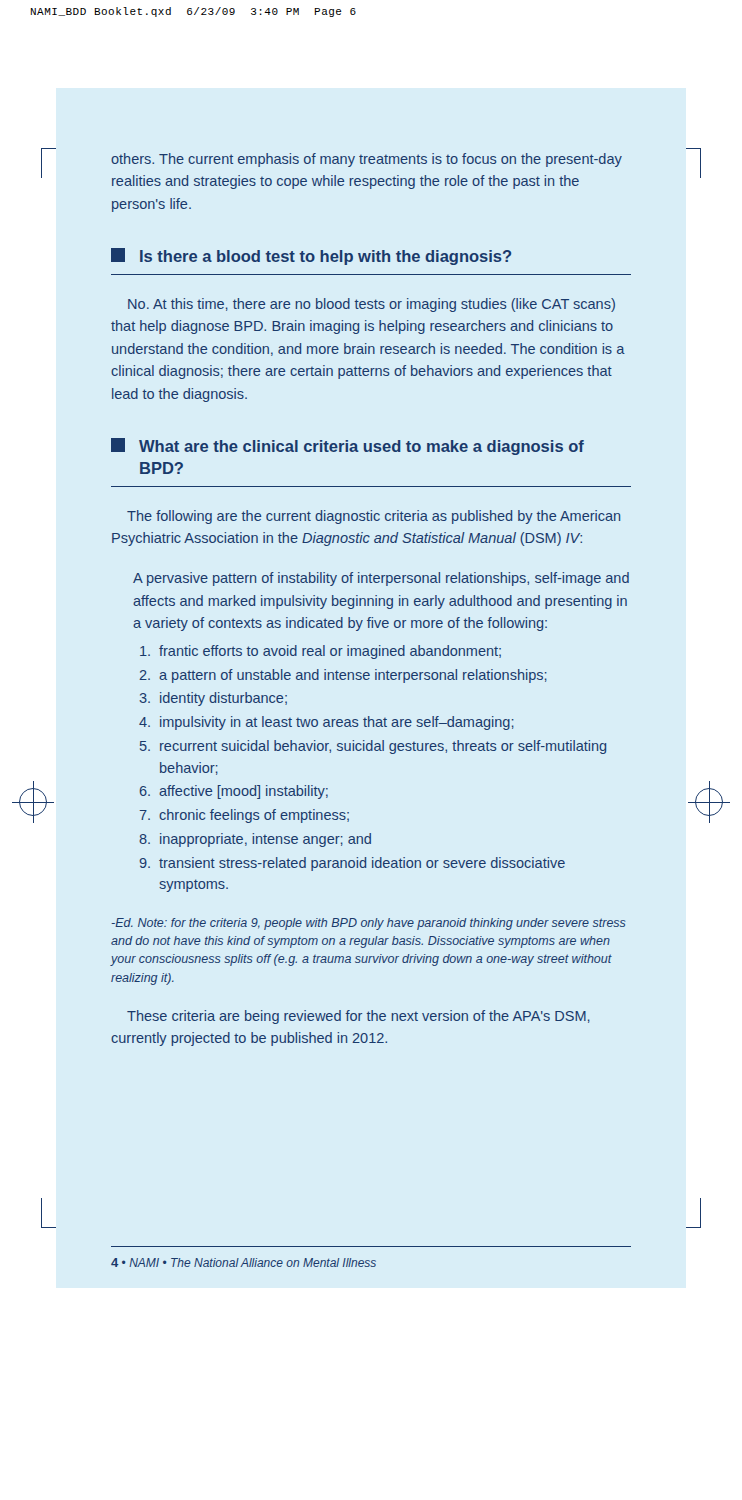NAMI_BDD Booklet.qxd 6/23/09 3:40 PM Page 6
others. The current emphasis of many treatments is to focus on the present-day realities and strategies to cope while respecting the role of the past in the person's life.
Is there a blood test to help with the diagnosis?
No. At this time, there are no blood tests or imaging studies (like CAT scans) that help diagnose BPD. Brain imaging is helping researchers and clinicians to understand the condition, and more brain research is needed. The condition is a clinical diagnosis; there are certain patterns of behaviors and experiences that lead to the diagnosis.
What are the clinical criteria used to make a diagnosis of BPD?
The following are the current diagnostic criteria as published by the American Psychiatric Association in the Diagnostic and Statistical Manual (DSM) IV:
A pervasive pattern of instability of interpersonal relationships, self-image and affects and marked impulsivity beginning in early adulthood and presenting in a variety of contexts as indicated by five or more of the following:
frantic efforts to avoid real or imagined abandonment;
a pattern of unstable and intense interpersonal relationships;
identity disturbance;
impulsivity in at least two areas that are self–damaging;
recurrent suicidal behavior, suicidal gestures, threats or self-mutilating behavior;
affective [mood] instability;
chronic feelings of emptiness;
inappropriate, intense anger; and
transient stress-related paranoid ideation or severe dissociative symptoms.
-Ed. Note: for the criteria 9, people with BPD only have paranoid thinking under severe stress and do not have this kind of symptom on a regular basis. Dissociative symptoms are when your consciousness splits off (e.g. a trauma survivor driving down a one-way street without realizing it).
These criteria are being reviewed for the next version of the APA's DSM, currently projected to be published in 2012.
4 • NAMI • The National Alliance on Mental Illness